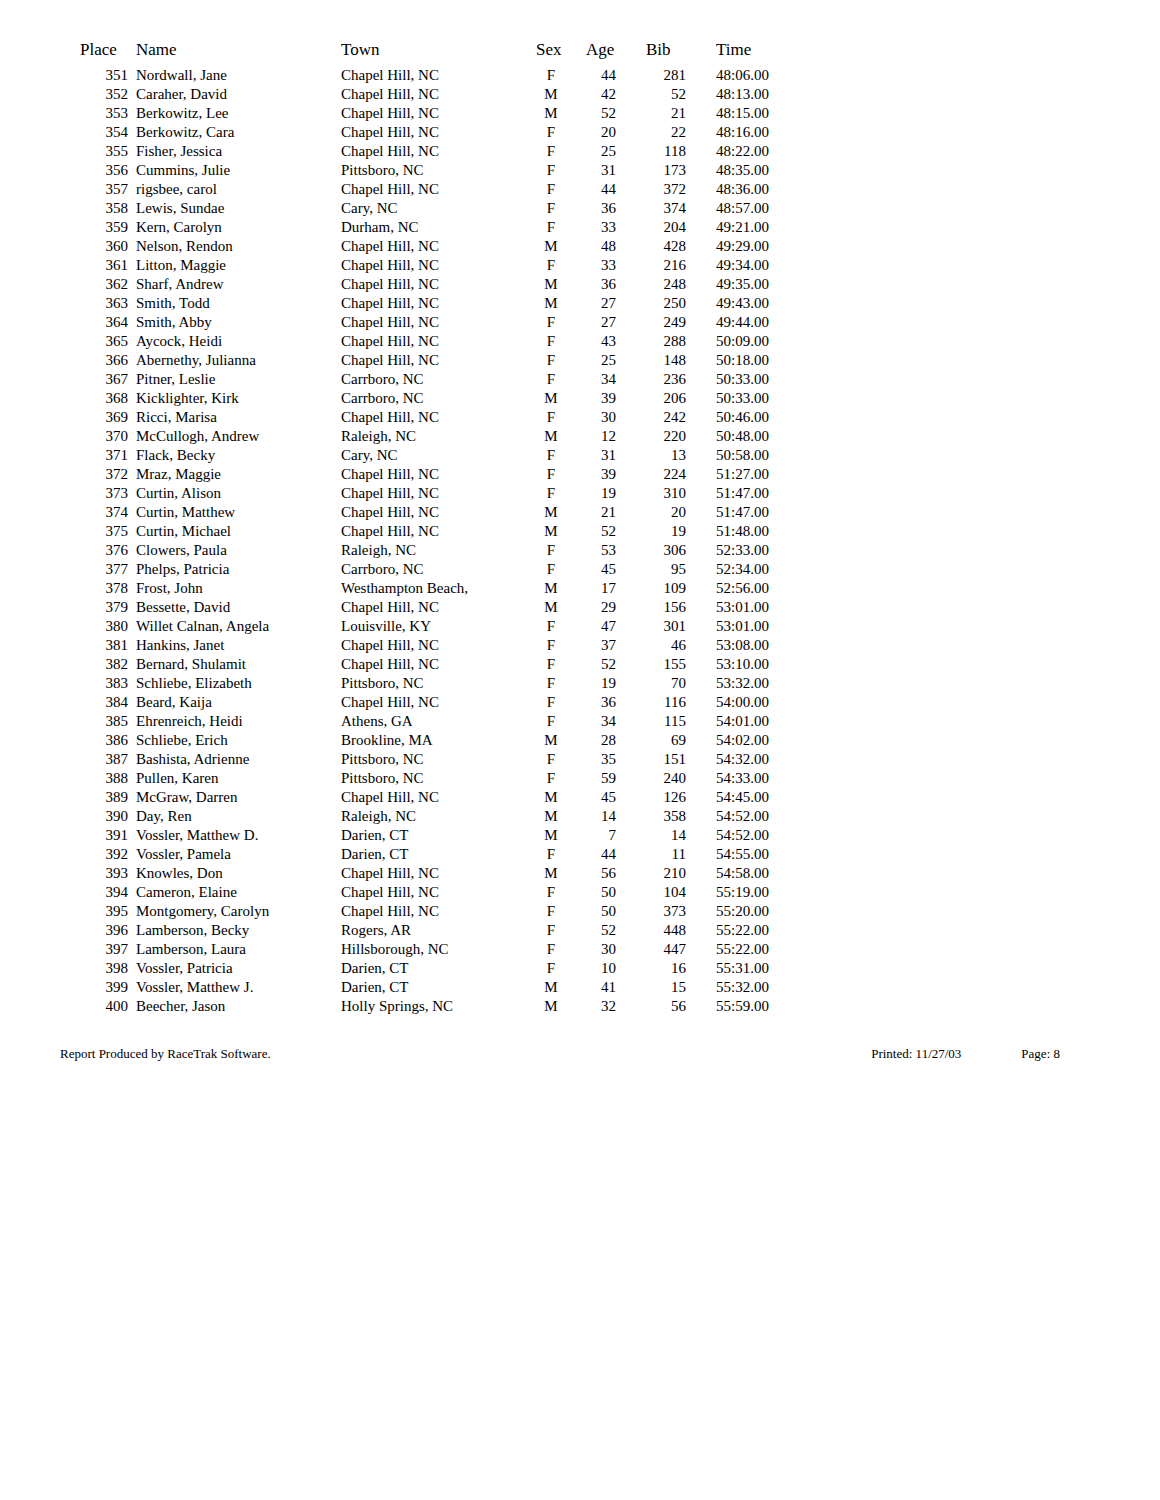| Place | Name | Town | Sex | Age | Bib | Time |
| --- | --- | --- | --- | --- | --- | --- |
| 351 | Nordwall, Jane | Chapel Hill, NC | F | 44 | 281 | 48:06.00 |
| 352 | Caraher, David | Chapel Hill, NC | M | 42 | 52 | 48:13.00 |
| 353 | Berkowitz, Lee | Chapel Hill, NC | M | 52 | 21 | 48:15.00 |
| 354 | Berkowitz, Cara | Chapel Hill, NC | F | 20 | 22 | 48:16.00 |
| 355 | Fisher, Jessica | Chapel Hill, NC | F | 25 | 118 | 48:22.00 |
| 356 | Cummins, Julie | Pittsboro, NC | F | 31 | 173 | 48:35.00 |
| 357 | rigsbee, carol | Chapel Hill, NC | F | 44 | 372 | 48:36.00 |
| 358 | Lewis, Sundae | Cary, NC | F | 36 | 374 | 48:57.00 |
| 359 | Kern, Carolyn | Durham, NC | F | 33 | 204 | 49:21.00 |
| 360 | Nelson, Rendon | Chapel Hill, NC | M | 48 | 428 | 49:29.00 |
| 361 | Litton, Maggie | Chapel Hill, NC | F | 33 | 216 | 49:34.00 |
| 362 | Sharf, Andrew | Chapel Hill, NC | M | 36 | 248 | 49:35.00 |
| 363 | Smith, Todd | Chapel Hill, NC | M | 27 | 250 | 49:43.00 |
| 364 | Smith, Abby | Chapel Hill, NC | F | 27 | 249 | 49:44.00 |
| 365 | Aycock, Heidi | Chapel Hill, NC | F | 43 | 288 | 50:09.00 |
| 366 | Abernethy, Julianna | Chapel Hill, NC | F | 25 | 148 | 50:18.00 |
| 367 | Pitner, Leslie | Carrboro, NC | F | 34 | 236 | 50:33.00 |
| 368 | Kicklighter, Kirk | Carrboro, NC | M | 39 | 206 | 50:33.00 |
| 369 | Ricci, Marisa | Chapel Hill, NC | F | 30 | 242 | 50:46.00 |
| 370 | McCullogh, Andrew | Raleigh, NC | M | 12 | 220 | 50:48.00 |
| 371 | Flack, Becky | Cary, NC | F | 31 | 13 | 50:58.00 |
| 372 | Mraz, Maggie | Chapel Hill, NC | F | 39 | 224 | 51:27.00 |
| 373 | Curtin, Alison | Chapel Hill, NC | F | 19 | 310 | 51:47.00 |
| 374 | Curtin, Matthew | Chapel Hill, NC | M | 21 | 20 | 51:47.00 |
| 375 | Curtin, Michael | Chapel Hill, NC | M | 52 | 19 | 51:48.00 |
| 376 | Clowers, Paula | Raleigh, NC | F | 53 | 306 | 52:33.00 |
| 377 | Phelps, Patricia | Carrboro, NC | F | 45 | 95 | 52:34.00 |
| 378 | Frost, John | Westhampton Beach, | M | 17 | 109 | 52:56.00 |
| 379 | Bessette, David | Chapel Hill, NC | M | 29 | 156 | 53:01.00 |
| 380 | Willet Calnan, Angela | Louisville, KY | F | 47 | 301 | 53:01.00 |
| 381 | Hankins, Janet | Chapel Hill, NC | F | 37 | 46 | 53:08.00 |
| 382 | Bernard, Shulamit | Chapel Hill, NC | F | 52 | 155 | 53:10.00 |
| 383 | Schliebe, Elizabeth | Pittsboro, NC | F | 19 | 70 | 53:32.00 |
| 384 | Beard, Kaija | Chapel Hill, NC | F | 36 | 116 | 54:00.00 |
| 385 | Ehrenreich, Heidi | Athens, GA | F | 34 | 115 | 54:01.00 |
| 386 | Schliebe, Erich | Brookline, MA | M | 28 | 69 | 54:02.00 |
| 387 | Bashista, Adrienne | Pittsboro, NC | F | 35 | 151 | 54:32.00 |
| 388 | Pullen, Karen | Pittsboro, NC | F | 59 | 240 | 54:33.00 |
| 389 | McGraw, Darren | Chapel Hill, NC | M | 45 | 126 | 54:45.00 |
| 390 | Day, Ren | Raleigh, NC | M | 14 | 358 | 54:52.00 |
| 391 | Vossler, Matthew D. | Darien, CT | M | 7 | 14 | 54:52.00 |
| 392 | Vossler, Pamela | Darien, CT | F | 44 | 11 | 54:55.00 |
| 393 | Knowles, Don | Chapel Hill, NC | M | 56 | 210 | 54:58.00 |
| 394 | Cameron, Elaine | Chapel Hill, NC | F | 50 | 104 | 55:19.00 |
| 395 | Montgomery, Carolyn | Chapel Hill, NC | F | 50 | 373 | 55:20.00 |
| 396 | Lamberson, Becky | Rogers, AR | F | 52 | 448 | 55:22.00 |
| 397 | Lamberson, Laura | Hillsborough, NC | F | 30 | 447 | 55:22.00 |
| 398 | Vossler, Patricia | Darien, CT | F | 10 | 16 | 55:31.00 |
| 399 | Vossler, Matthew J. | Darien, CT | M | 41 | 15 | 55:32.00 |
| 400 | Beecher, Jason | Holly Springs, NC | M | 32 | 56 | 55:59.00 |
Report Produced by RaceTrak Software. Printed: 11/27/03Page: 8